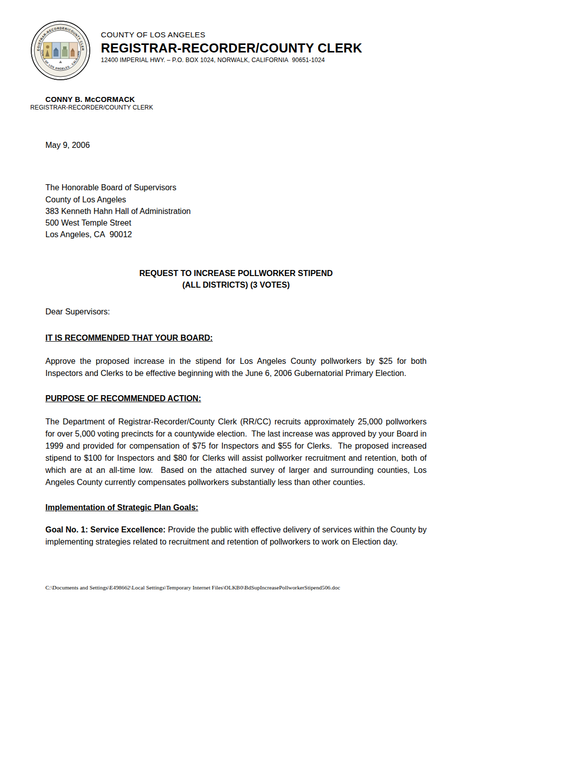REGISTRAR-RECORDER/COUNTY CLERK COUNTY OF LOS ANGELES · CALIFORNIA
COUNTY OF LOS ANGELES
REGISTRAR-RECORDER/COUNTY CLERK
12400 IMPERIAL HWY. – P.O. BOX 1024, NORWALK, CALIFORNIA 90651-1024
CONNY B. McCORMACK
REGISTRAR-RECORDER/COUNTY CLERK
May 9, 2006
The Honorable Board of Supervisors
County of Los Angeles
383 Kenneth Hahn Hall of Administration
500 West Temple Street
Los Angeles, CA 90012
REQUEST TO INCREASE POLLWORKER STIPEND
(ALL DISTRICTS) (3 VOTES)
Dear Supervisors:
IT IS RECOMMENDED THAT YOUR BOARD:
Approve the proposed increase in the stipend for Los Angeles County pollworkers by $25 for both Inspectors and Clerks to be effective beginning with the June 6, 2006 Gubernatorial Primary Election.
PURPOSE OF RECOMMENDED ACTION:
The Department of Registrar-Recorder/County Clerk (RR/CC) recruits approximately 25,000 pollworkers for over 5,000 voting precincts for a countywide election. The last increase was approved by your Board in 1999 and provided for compensation of $75 for Inspectors and $55 for Clerks. The proposed increased stipend to $100 for Inspectors and $80 for Clerks will assist pollworker recruitment and retention, both of which are at an all-time low. Based on the attached survey of larger and surrounding counties, Los Angeles County currently compensates pollworkers substantially less than other counties.
Implementation of Strategic Plan Goals:
Goal No. 1: Service Excellence: Provide the public with effective delivery of services within the County by implementing strategies related to recruitment and retention of pollworkers to work on Election day.
C:\Documents and Settings\E498662\Local Settings\Temporary Internet Files\OLKB0\BdSupIncreasePollworkerStipend506.doc